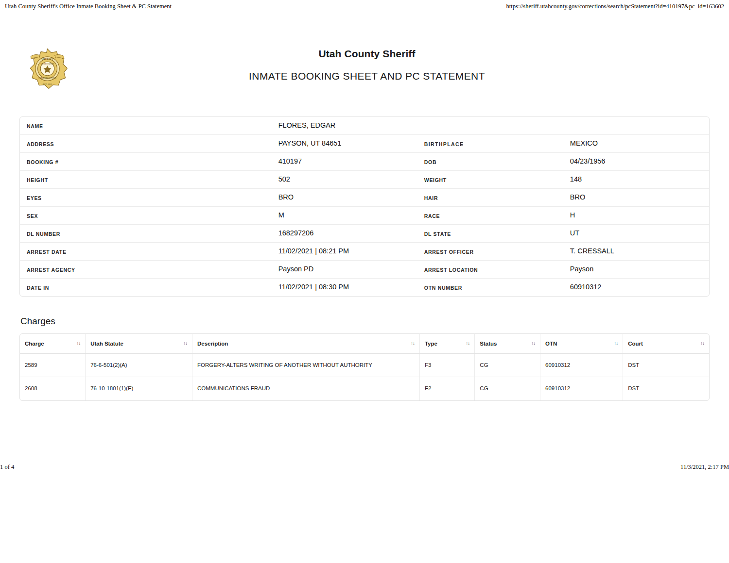Utah County Sheriff's Office Inmate Booking Sheet & PC Statement
https://sheriff.utahcounty.gov/corrections/search/pcStatement?id=410197&pc_id=163602
SHERIFF UTAH COUNTY SHERIFF'S OFFICE EST. 1852
Utah County Sheriff
INMATE BOOKING SHEET AND PC STATEMENT
| NAME | FLORES, EDGAR |
| ADDRESS | PAYSON, UT 84651 | BIRTHPLACE | MEXICO |
| BOOKING # | 410197 | DOB | 04/23/1956 |
| HEIGHT | 502 | WEIGHT | 148 |
| EYES | BRO | HAIR | BRO |
| SEX | M | RACE | H |
| DL NUMBER | 168297206 | DL STATE | UT |
| ARREST DATE | 11/02/2021 / 08:21 PM | ARREST OFFICER | T. CRESSALL |
| ARREST AGENCY | Payson PD | ARREST LOCATION | Payson |
| DATE IN | 11/02/2021 / 08:30 PM | OTN NUMBER | 60910312 |
Charges
| Charge ↑↓ | Utah Statute ↑↓ | Description ↑↓ | Type ↑↓ | Status ↑↓ | OTN ↑↓ | Court ↑↓ |
| --- | --- | --- | --- | --- | --- | --- |
| 2589 | 76-6-501(2)(A) | FORGERY-ALTERS WRITING OF ANOTHER WITHOUT AUTHORITY | F3 | CG | 60910312 | DST |
| 2608 | 76-10-1801(1)(E) | COMMUNICATIONS FRAUD | F2 | CG | 60910312 | DST |
1 of 4
11/3/2021, 2:17 PM